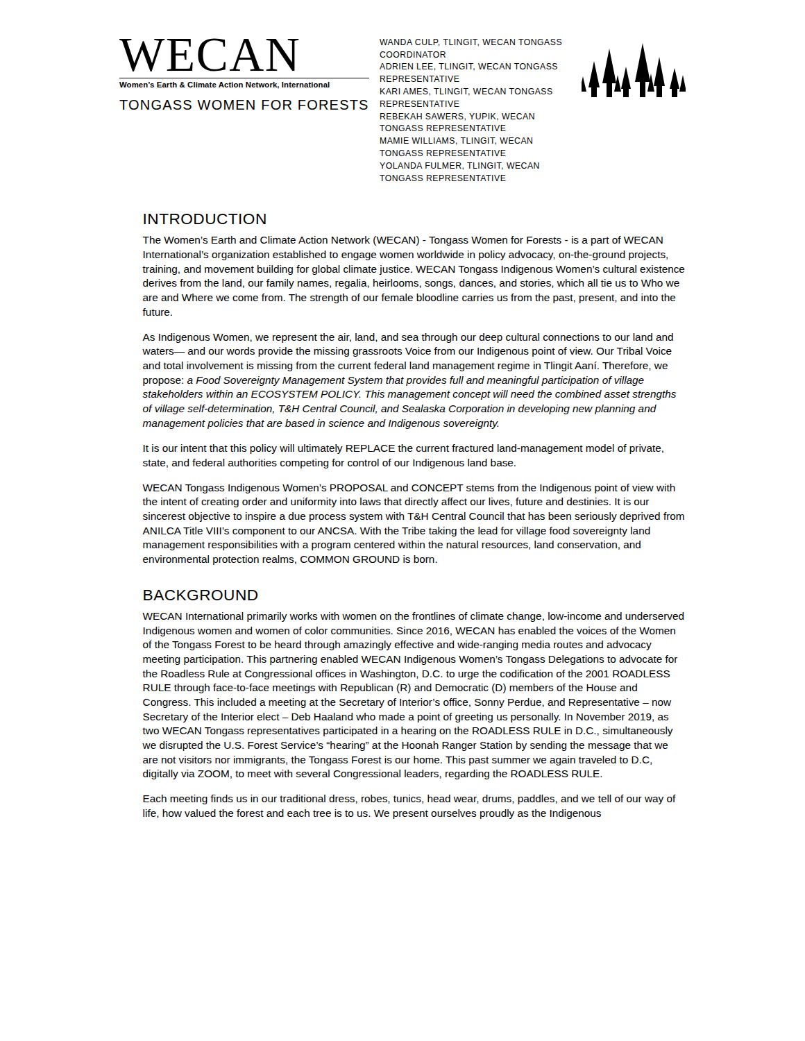WECAN
Women’s Earth & Climate Action Network, International
TONGASS WOMEN FOR FORESTS
WANDA CULP, TLINGIT, WECAN TONGASS COORDINATOR
ADRIEN LEE, TLINGIT, WECAN TONGASS REPRESENTATIVE
KARI AMES, TLINGIT, WECAN TONGASS REPRESENTATIVE
REBEKAH SAWERS, YUPIK, WECAN TONGASS REPRESENTATIVE
MAMIE WILLIAMS, TLINGIT, WECAN TONGASS REPRESENTATIVE
YOLANDA FULMER, TLINGIT, WECAN TONGASS REPRESENTATIVE
INTRODUCTION
The Women’s Earth and Climate Action Network (WECAN) - Tongass Women for Forests - is a part of WECAN International’s organization established to engage women worldwide in policy advocacy, on-the-ground projects, training, and movement building for global climate justice. WECAN Tongass Indigenous Women’s cultural existence derives from the land, our family names, regalia, heirlooms, songs, dances, and stories, which all tie us to Who we are and Where we come from. The strength of our female bloodline carries us from the past, present, and into the future.
As Indigenous Women, we represent the air, land, and sea through our deep cultural connections to our land and waters— and our words provide the missing grassroots Voice from our Indigenous point of view. Our Tribal Voice and total involvement is missing from the current federal land management regime in Tlingit Aaní. Therefore, we propose: a Food Sovereignty Management System that provides full and meaningful participation of village stakeholders within an ECOSYSTEM POLICY. This management concept will need the combined asset strengths of village self-determination, T&H Central Council, and Sealaska Corporation in developing new planning and management policies that are based in science and Indigenous sovereignty.
It is our intent that this policy will ultimately REPLACE the current fractured land-management model of private, state, and federal authorities competing for control of our Indigenous land base.
WECAN Tongass Indigenous Women’s PROPOSAL and CONCEPT stems from the Indigenous point of view with the intent of creating order and uniformity into laws that directly affect our lives, future and destinies. It is our sincerest objective to inspire a due process system with T&H Central Council that has been seriously deprived from ANILCA Title VIII’s component to our ANCSA. With the Tribe taking the lead for village food sovereignty land management responsibilities with a program centered within the natural resources, land conservation, and environmental protection realms, COMMON GROUND is born.
BACKGROUND
WECAN International primarily works with women on the frontlines of climate change, low-income and underserved Indigenous women and women of color communities. Since 2016, WECAN has enabled the voices of the Women of the Tongass Forest to be heard through amazingly effective and wide-ranging media routes and advocacy meeting participation. This partnering enabled WECAN Indigenous Women’s Tongass Delegations to advocate for the Roadless Rule at Congressional offices in Washington, D.C. to urge the codification of the 2001 ROADLESS RULE through face-to-face meetings with Republican (R) and Democratic (D) members of the House and Congress. This included a meeting at the Secretary of Interior’s office, Sonny Perdue, and Representative – now Secretary of the Interior elect – Deb Haaland who made a point of greeting us personally. In November 2019, as two WECAN Tongass representatives participated in a hearing on the ROADLESS RULE in D.C., simultaneously we disrupted the U.S. Forest Service’s “hearing” at the Hoonah Ranger Station by sending the message that we are not visitors nor immigrants, the Tongass Forest is our home. This past summer we again traveled to D.C, digitally via ZOOM, to meet with several Congressional leaders, regarding the ROADLESS RULE.
Each meeting finds us in our traditional dress, robes, tunics, head wear, drums, paddles, and we tell of our way of life, how valued the forest and each tree is to us. We present ourselves proudly as the Indigenous